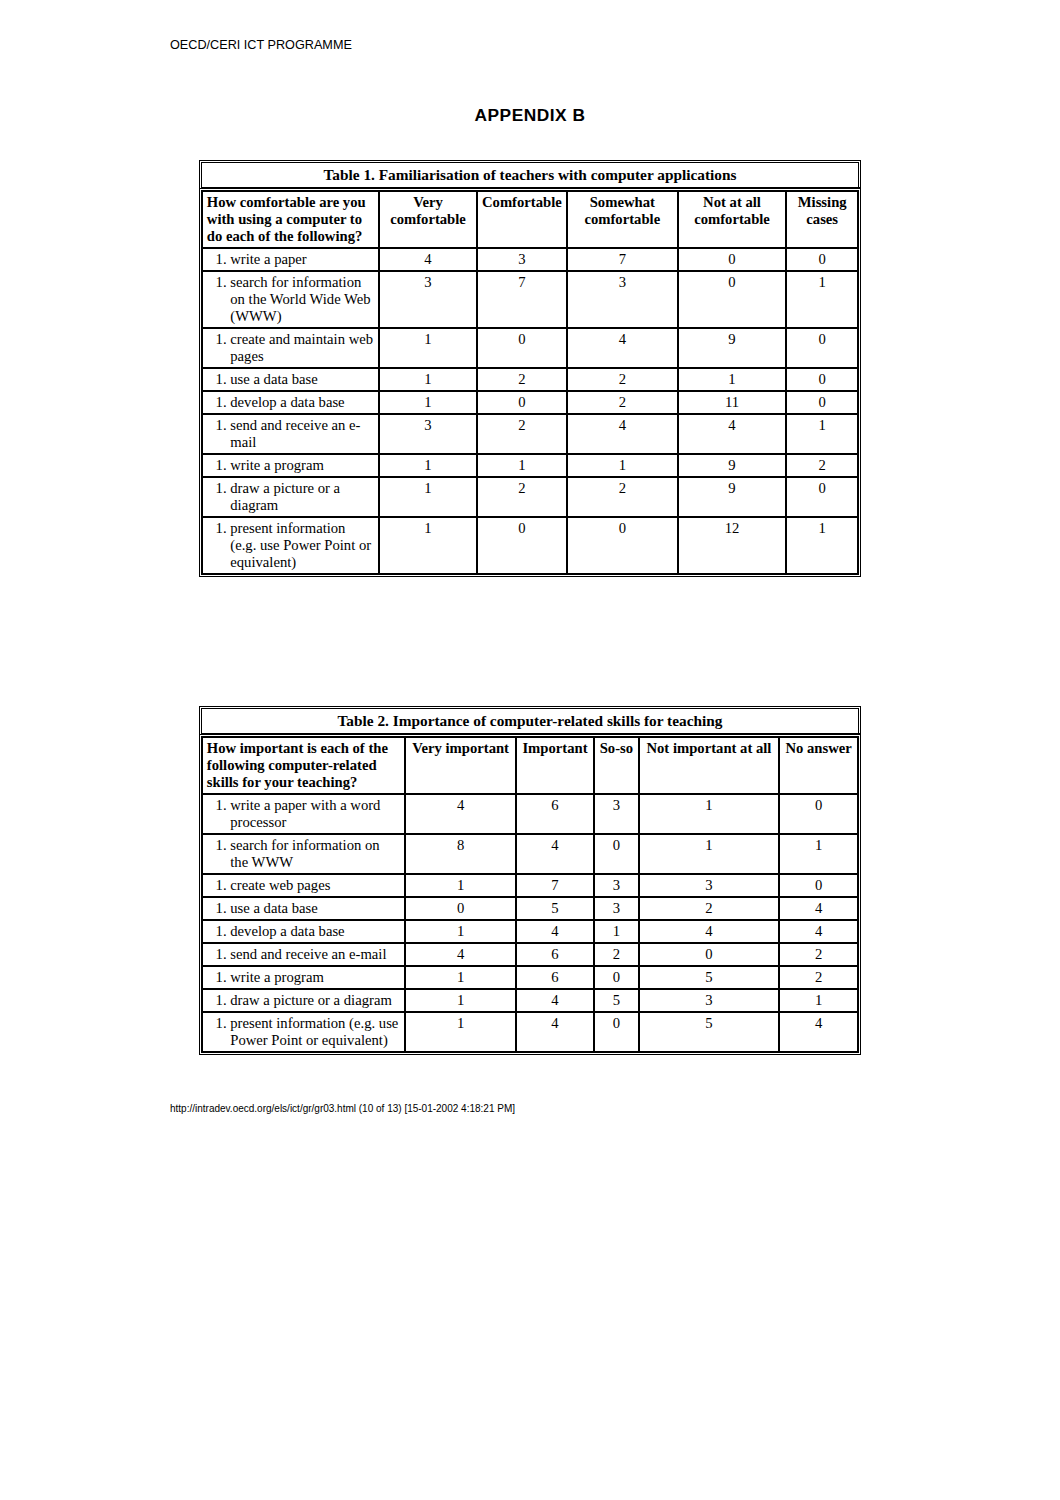OECD/CERI ICT PROGRAMME
APPENDIX B
Table 1. Familiarisation of teachers with computer applications
| How comfortable are you with using a computer to do each of the following? | Very comfortable | Comfortable | Somewhat comfortable | Not at all comfortable | Missing cases |
| --- | --- | --- | --- | --- | --- |
| write a paper | 4 | 3 | 7 | 0 | 0 |
| search for information on the World Wide Web (WWW) | 3 | 7 | 3 | 0 | 1 |
| create and maintain web pages | 1 | 0 | 4 | 9 | 0 |
| use a data base | 1 | 2 | 2 | 1 | 0 |
| develop a data base | 1 | 0 | 2 | 11 | 0 |
| send and receive an e-mail | 3 | 2 | 4 | 4 | 1 |
| write a program | 1 | 1 | 1 | 9 | 2 |
| draw a picture or a diagram | 1 | 2 | 2 | 9 | 0 |
| present information (e.g. use Power Point or equivalent) | 1 | 0 | 0 | 12 | 1 |
Table 2. Importance of computer-related skills for teaching
| How important is each of the following computer-related skills for your teaching? | Very important | Important | So-so | Not important at all | No answer |
| --- | --- | --- | --- | --- | --- |
| write a paper with a word processor | 4 | 6 | 3 | 1 | 0 |
| search for information on the WWW | 8 | 4 | 0 | 1 | 1 |
| create web pages | 1 | 7 | 3 | 3 | 0 |
| use a data base | 0 | 5 | 3 | 2 | 4 |
| develop a data base | 1 | 4 | 1 | 4 | 4 |
| send and receive an e-mail | 4 | 6 | 2 | 0 | 2 |
| write a program | 1 | 6 | 0 | 5 | 2 |
| draw a picture or a diagram | 1 | 4 | 5 | 3 | 1 |
| present information (e.g. use Power Point or equivalent) | 1 | 4 | 0 | 5 | 4 |
http://intradev.oecd.org/els/ict/gr/gr03.html (10 of 13) [15-01-2002 4:18:21 PM]